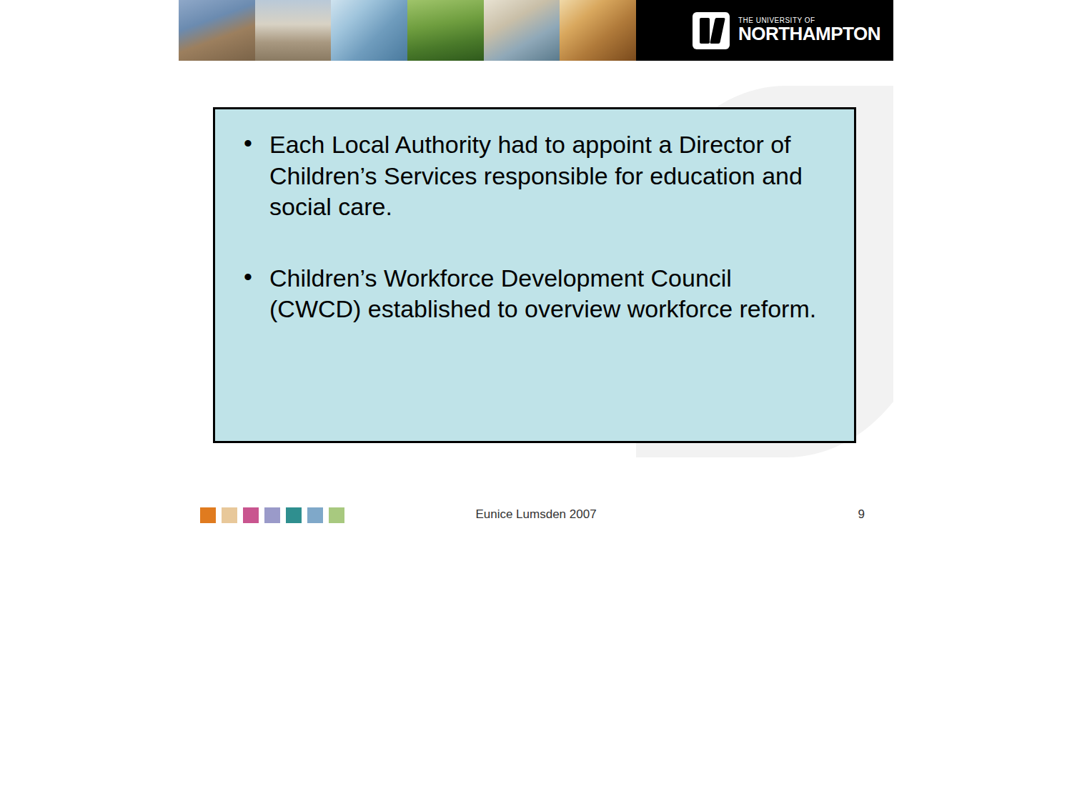THE UNIVERSITY OF NORTHAMPTON
Each Local Authority had to appoint a Director of Children’s Services responsible for education and social care.
Children’s Workforce Development Council (CWCD) established to overview workforce reform.
Eunice Lumsden 2007
9